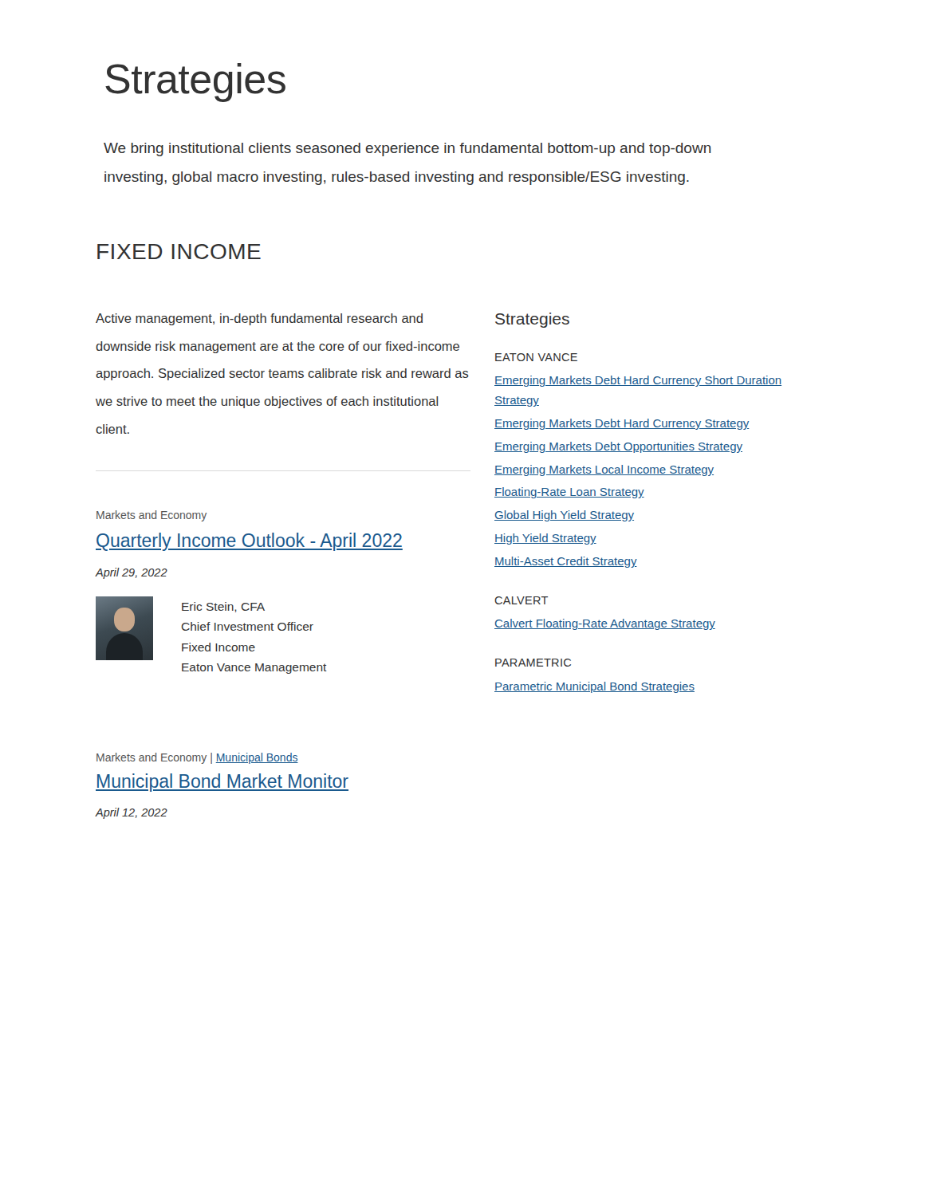Strategies
We bring institutional clients seasoned experience in fundamental bottom-up and top-down investing, global macro investing, rules-based investing and responsible/ESG investing.
FIXED INCOME
Active management, in-depth fundamental research and downside risk management are at the core of our fixed-income approach. Specialized sector teams calibrate risk and reward as we strive to meet the unique objectives of each institutional client.
Markets and Economy
Quarterly Income Outlook - April 2022
April 29, 2022
Eric Stein, CFA
Chief Investment Officer
Fixed Income
Eaton Vance Management
Markets and Economy | Municipal Bonds
Municipal Bond Market Monitor
April 12, 2022
Strategies
EATON VANCE
Emerging Markets Debt Hard Currency Short Duration Strategy
Emerging Markets Debt Hard Currency Strategy
Emerging Markets Debt Opportunities Strategy
Emerging Markets Local Income Strategy
Floating-Rate Loan Strategy
Global High Yield Strategy
High Yield Strategy
Multi-Asset Credit Strategy
CALVERT
Calvert Floating-Rate Advantage Strategy
PARAMETRIC
Parametric Municipal Bond Strategies